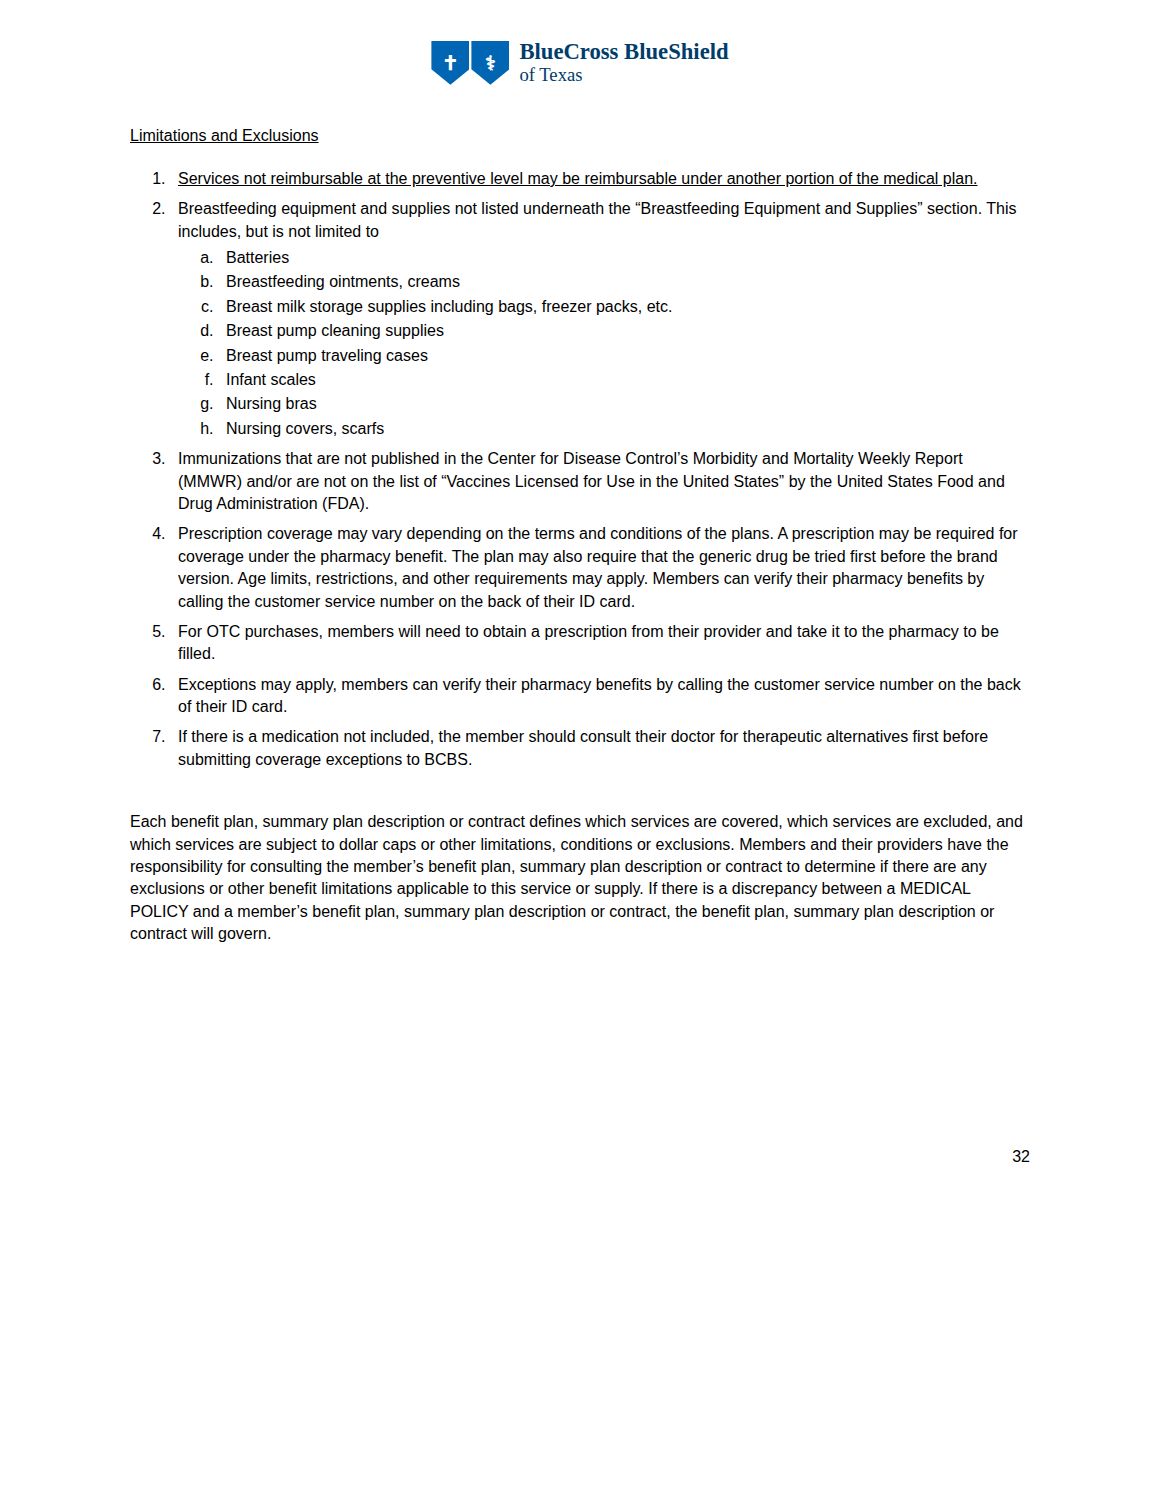✝
⚕
BlueCross BlueShield
of Texas
Limitations and Exclusions
Services not reimbursable at the preventive level may be reimbursable under another portion of the medical plan.
Breastfeeding equipment and supplies not listed underneath the “Breastfeeding Equipment and Supplies” section. This includes, but is not limited to
Batteries
Breastfeeding ointments, creams
Breast milk storage supplies including bags, freezer packs, etc.
Breast pump cleaning supplies
Breast pump traveling cases
Infant scales
Nursing bras
Nursing covers, scarfs
Immunizations that are not published in the Center for Disease Control’s Morbidity and Mortality Weekly Report (MMWR) and/or are not on the list of “Vaccines Licensed for Use in the United States” by the United States Food and Drug Administration (FDA).
Prescription coverage may vary depending on the terms and conditions of the plans. A prescription may be required for coverage under the pharmacy benefit. The plan may also require that the generic drug be tried first before the brand version. Age limits, restrictions, and other requirements may apply. Members can verify their pharmacy benefits by calling the customer service number on the back of their ID card.
For OTC purchases, members will need to obtain a prescription from their provider and take it to the pharmacy to be filled.
Exceptions may apply, members can verify their pharmacy benefits by calling the customer service number on the back of their ID card.
If there is a medication not included, the member should consult their doctor for therapeutic alternatives first before submitting coverage exceptions to BCBS.
Each benefit plan, summary plan description or contract defines which services are covered, which services are excluded, and which services are subject to dollar caps or other limitations, conditions or exclusions. Members and their providers have the responsibility for consulting the member’s benefit plan, summary plan description or contract to determine if there are any exclusions or other benefit limitations applicable to this service or supply. If there is a discrepancy between a MEDICAL POLICY and a member’s benefit plan, summary plan description or contract, the benefit plan, summary plan description or contract will govern.
32